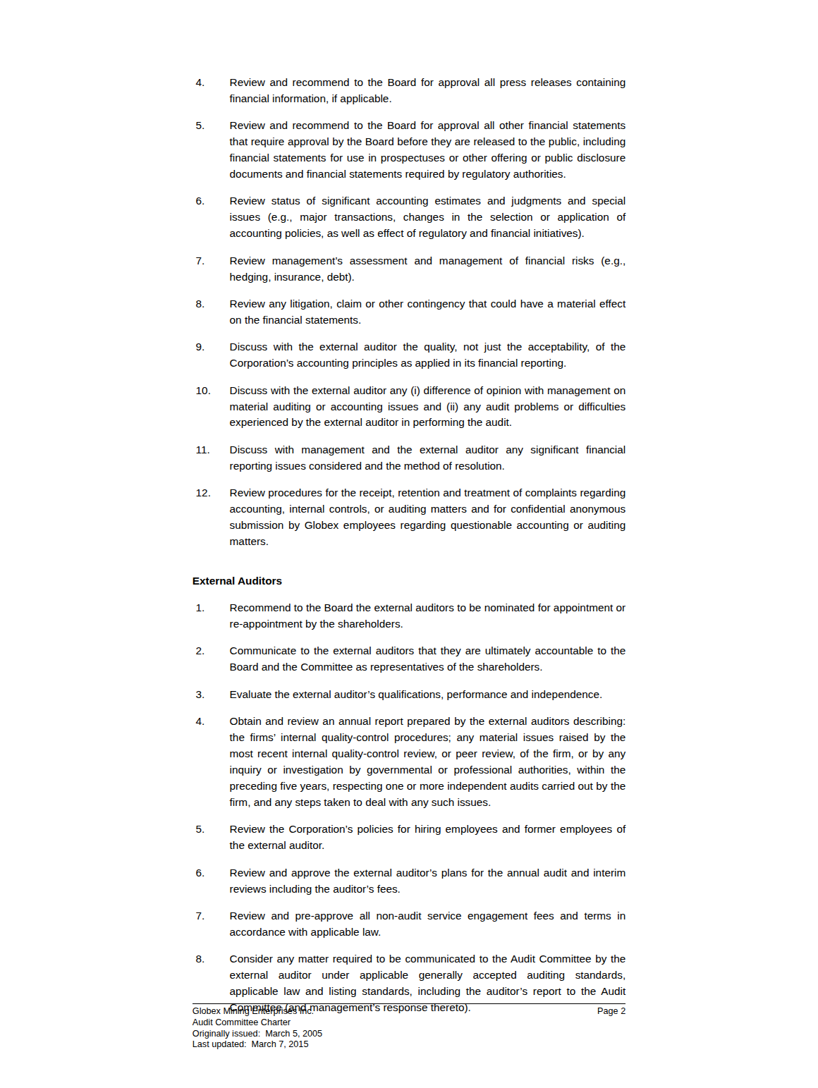4. Review and recommend to the Board for approval all press releases containing financial information, if applicable.
5. Review and recommend to the Board for approval all other financial statements that require approval by the Board before they are released to the public, including financial statements for use in prospectuses or other offering or public disclosure documents and financial statements required by regulatory authorities.
6. Review status of significant accounting estimates and judgments and special issues (e.g., major transactions, changes in the selection or application of accounting policies, as well as effect of regulatory and financial initiatives).
7. Review management’s assessment and management of financial risks (e.g., hedging, insurance, debt).
8. Review any litigation, claim or other contingency that could have a material effect on the financial statements.
9. Discuss with the external auditor the quality, not just the acceptability, of the Corporation’s accounting principles as applied in its financial reporting.
10. Discuss with the external auditor any (i) difference of opinion with management on material auditing or accounting issues and (ii) any audit problems or difficulties experienced by the external auditor in performing the audit.
11. Discuss with management and the external auditor any significant financial reporting issues considered and the method of resolution.
12. Review procedures for the receipt, retention and treatment of complaints regarding accounting, internal controls, or auditing matters and for confidential anonymous submission by Globex employees regarding questionable accounting or auditing matters.
External Auditors
1. Recommend to the Board the external auditors to be nominated for appointment or re-appointment by the shareholders.
2. Communicate to the external auditors that they are ultimately accountable to the Board and the Committee as representatives of the shareholders.
3. Evaluate the external auditor’s qualifications, performance and independence.
4. Obtain and review an annual report prepared by the external auditors describing: the firms’ internal quality-control procedures; any material issues raised by the most recent internal quality-control review, or peer review, of the firm, or by any inquiry or investigation by governmental or professional authorities, within the preceding five years, respecting one or more independent audits carried out by the firm, and any steps taken to deal with any such issues.
5. Review the Corporation’s policies for hiring employees and former employees of the external auditor.
6. Review and approve the external auditor’s plans for the annual audit and interim reviews including the auditor’s fees.
7. Review and pre-approve all non-audit service engagement fees and terms in accordance with applicable law.
8. Consider any matter required to be communicated to the Audit Committee by the external auditor under applicable generally accepted auditing standards, applicable law and listing standards, including the auditor’s report to the Audit Committee (and management’s response thereto).
Globex Mining Enterprises Inc.
Page 2
Audit Committee Charter
Originally issued: March 5, 2005
Last updated: March 7, 2015